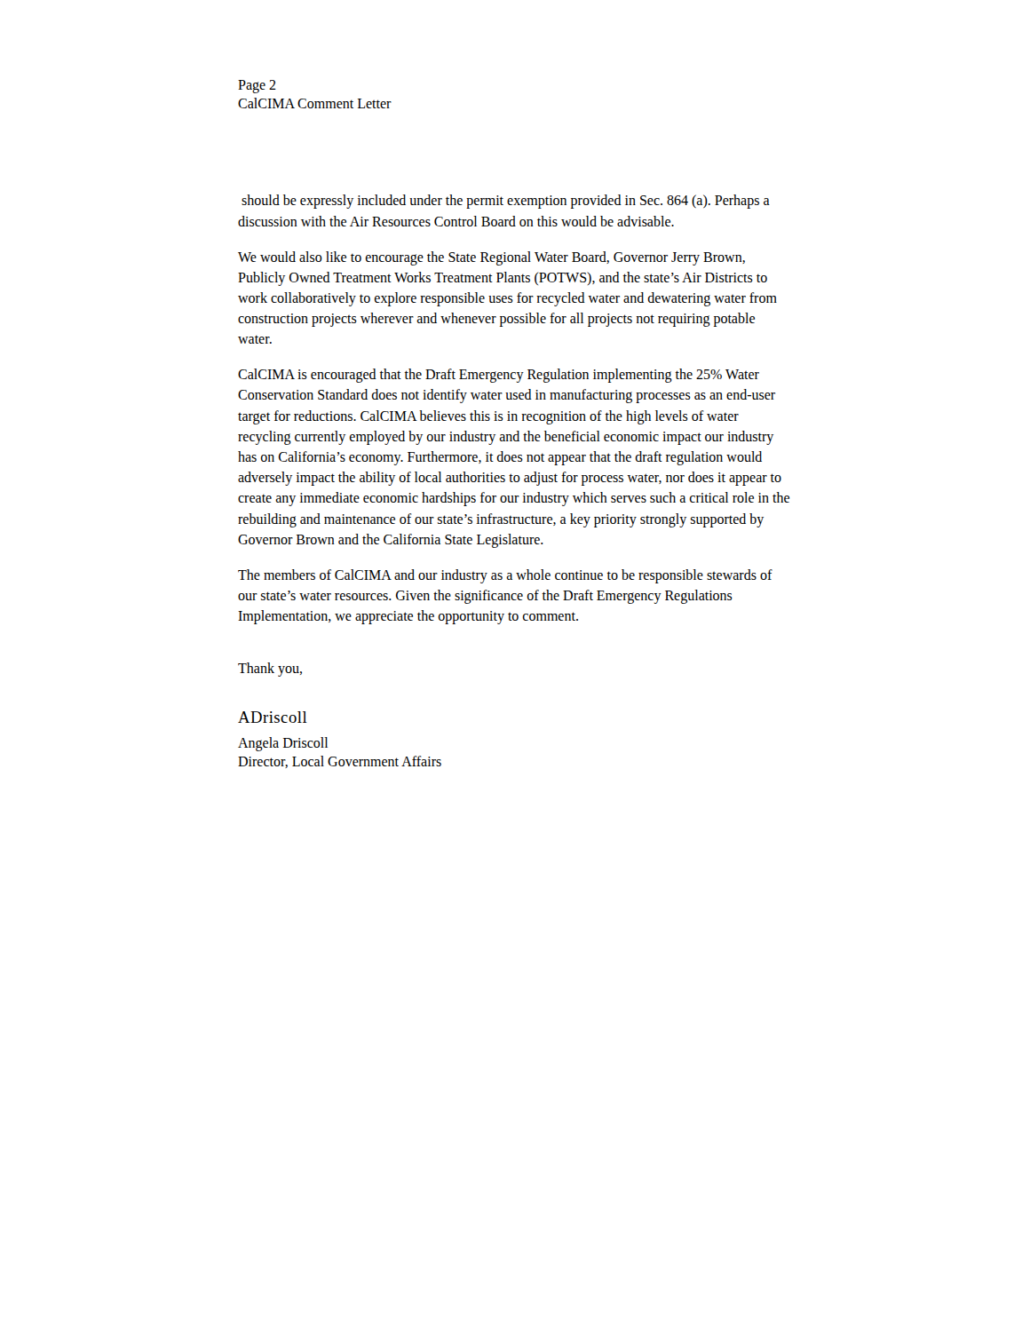Page 2
CalCIMA Comment Letter
should be expressly included under the permit exemption provided in Sec. 864 (a). Perhaps a discussion with the Air Resources Control Board on this would be advisable.
We would also like to encourage the State Regional Water Board, Governor Jerry Brown, Publicly Owned Treatment Works Treatment Plants (POTWS), and the state’s Air Districts to work collaboratively to explore responsible uses for recycled water and dewatering water from construction projects wherever and whenever possible for all projects not requiring potable water.
CalCIMA is encouraged that the Draft Emergency Regulation implementing the 25% Water Conservation Standard does not identify water used in manufacturing processes as an end-user target for reductions. CalCIMA believes this is in recognition of the high levels of water recycling currently employed by our industry and the beneficial economic impact our industry has on California’s economy. Furthermore, it does not appear that the draft regulation would adversely impact the ability of local authorities to adjust for process water, nor does it appear to create any immediate economic hardships for our industry which serves such a critical role in the rebuilding and maintenance of our state’s infrastructure, a key priority strongly supported by Governor Brown and the California State Legislature.
The members of CalCIMA and our industry as a whole continue to be responsible stewards of our state’s water resources. Given the significance of the Draft Emergency Regulations Implementation, we appreciate the opportunity to comment.
Thank you,
ADriscoll
Angela Driscoll
Director, Local Government Affairs